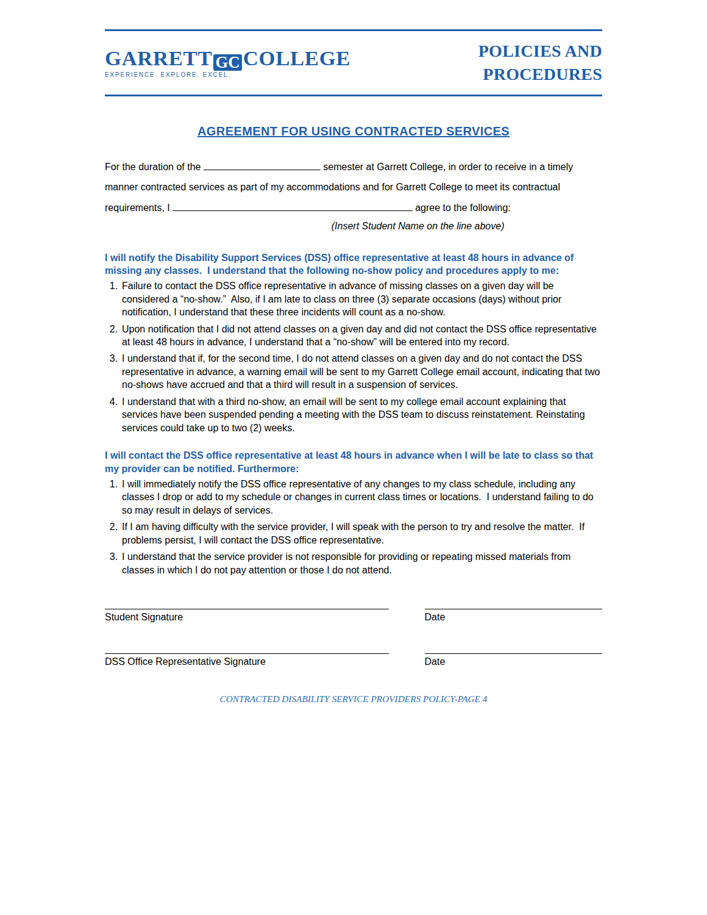GARRETT GC COLLEGE EXPERIENCE. EXPLORE. EXCEL.
POLICIES AND PROCEDURES
AGREEMENT FOR USING CONTRACTED SERVICES
For the duration of the semester at Garrett College, in order to receive in a timely manner contracted services as part of my accommodations and for Garrett College to meet its contractual requirements, I agree to the following: (Insert Student Name on the line above)
I will notify the Disability Support Services (DSS) office representative at least 48 hours in advance of missing any classes. I understand that the following no-show policy and procedures apply to me:
Failure to contact the DSS office representative in advance of missing classes on a given day will be considered a “no-show.” Also, if I am late to class on three (3) separate occasions (days) without prior notification, I understand that these three incidents will count as a no-show.
Upon notification that I did not attend classes on a given day and did not contact the DSS office representative at least 48 hours in advance, I understand that a “no-show” will be entered into my record.
I understand that if, for the second time, I do not attend classes on a given day and do not contact the DSS representative in advance, a warning email will be sent to my Garrett College email account, indicating that two no-shows have accrued and that a third will result in a suspension of services.
I understand that with a third no-show, an email will be sent to my college email account explaining that services have been suspended pending a meeting with the DSS team to discuss reinstatement. Reinstating services could take up to two (2) weeks.
I will contact the DSS office representative at least 48 hours in advance when I will be late to class so that my provider can be notified. Furthermore:
I will immediately notify the DSS office representative of any changes to my class schedule, including any classes I drop or add to my schedule or changes in current class times or locations. I understand failing to do so may result in delays of services.
If I am having difficulty with the service provider, I will speak with the person to try and resolve the matter. If problems persist, I will contact the DSS office representative.
I understand that the service provider is not responsible for providing or repeating missed materials from classes in which I do not pay attention or those I do not attend.
| Student Signature | | Date |
| DSS Office Representative Signature | | Date |
CONTRACTED DISABILITY SERVICE PROVIDERS POLICY-PAGE 4